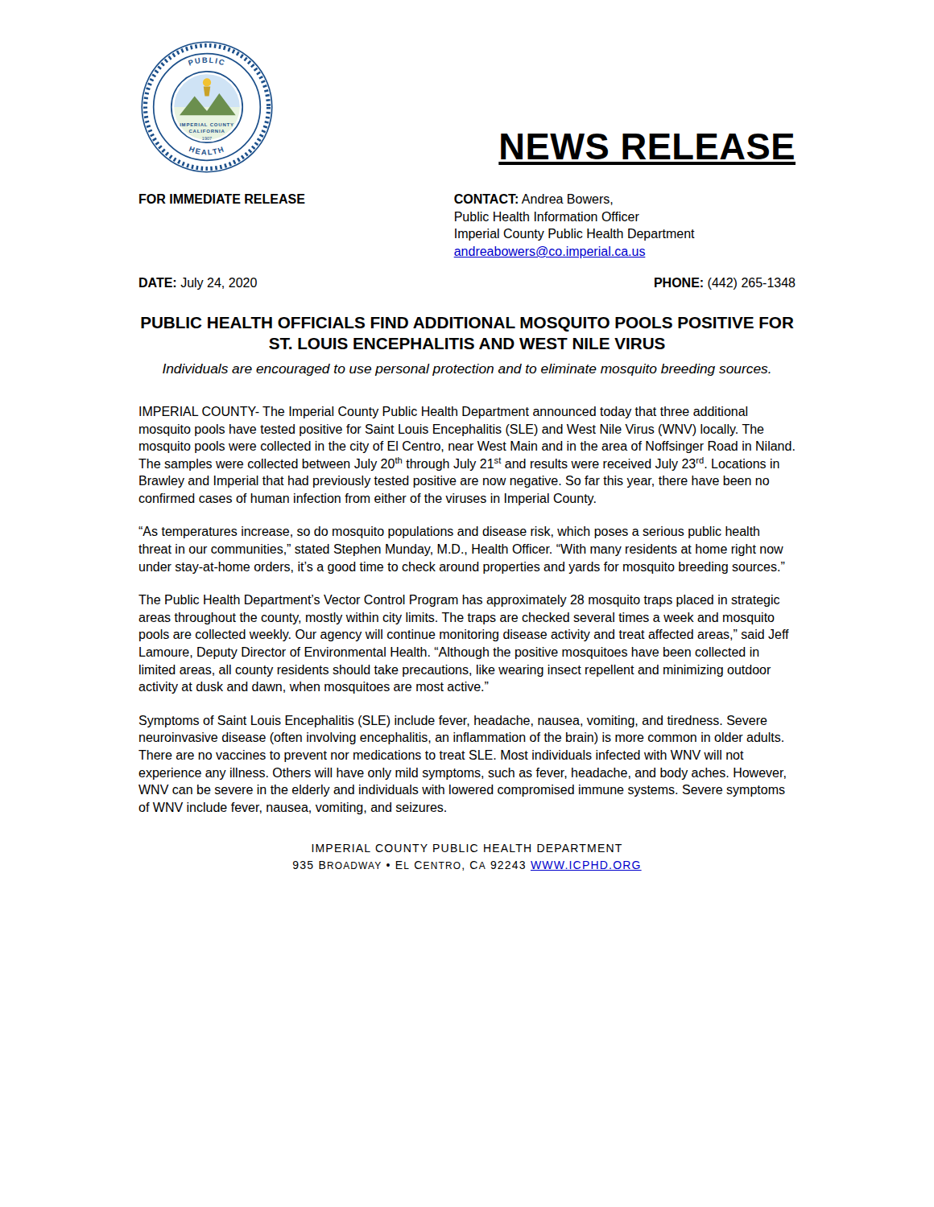PUBLIC HEALTH IMPERIAL COUNTY CALIFORNIA 1907
NEWS RELEASE
FOR IMMEDIATE RELEASE
CONTACT: Andrea Bowers,
Public Health Information Officer
Imperial County Public Health Department
andreabowers@co.imperial.ca.us
DATE: July 24, 2020
PHONE: (442) 265-1348
Public Health Officials Find Additional Mosquito Pools Positive for St. Louis Encephalitis and West Nile Virus
Individuals are encouraged to use personal protection and to eliminate mosquito breeding sources.
IMPERIAL COUNTY- The Imperial County Public Health Department announced today that three additional mosquito pools have tested positive for Saint Louis Encephalitis (SLE) and West Nile Virus (WNV) locally. The mosquito pools were collected in the city of El Centro, near West Main and in the area of Noffsinger Road in Niland. The samples were collected between July 20th through July 21st and results were received July 23rd. Locations in Brawley and Imperial that had previously tested positive are now negative. So far this year, there have been no confirmed cases of human infection from either of the viruses in Imperial County.
“As temperatures increase, so do mosquito populations and disease risk, which poses a serious public health threat in our communities,” stated Stephen Munday, M.D., Health Officer. “With many residents at home right now under stay-at-home orders, it’s a good time to check around properties and yards for mosquito breeding sources.”
The Public Health Department’s Vector Control Program has approximately 28 mosquito traps placed in strategic areas throughout the county, mostly within city limits. The traps are checked several times a week and mosquito pools are collected weekly. Our agency will continue monitoring disease activity and treat affected areas,” said Jeff Lamoure, Deputy Director of Environmental Health. “Although the positive mosquitoes have been collected in limited areas, all county residents should take precautions, like wearing insect repellent and minimizing outdoor activity at dusk and dawn, when mosquitoes are most active.”
Symptoms of Saint Louis Encephalitis (SLE) include fever, headache, nausea, vomiting, and tiredness. Severe neuroinvasive disease (often involving encephalitis, an inflammation of the brain) is more common in older adults. There are no vaccines to prevent nor medications to treat SLE. Most individuals infected with WNV will not experience any illness. Others will have only mild symptoms, such as fever, headache, and body aches. However, WNV can be severe in the elderly and individuals with lowered compromised immune systems. Severe symptoms of WNV include fever, nausea, vomiting, and seizures.
IMPERIAL COUNTY PUBLIC HEALTH DEPARTMENT
935 BROADWAY • EL CENTRO, CA 92243 WWW.ICPHD.ORG